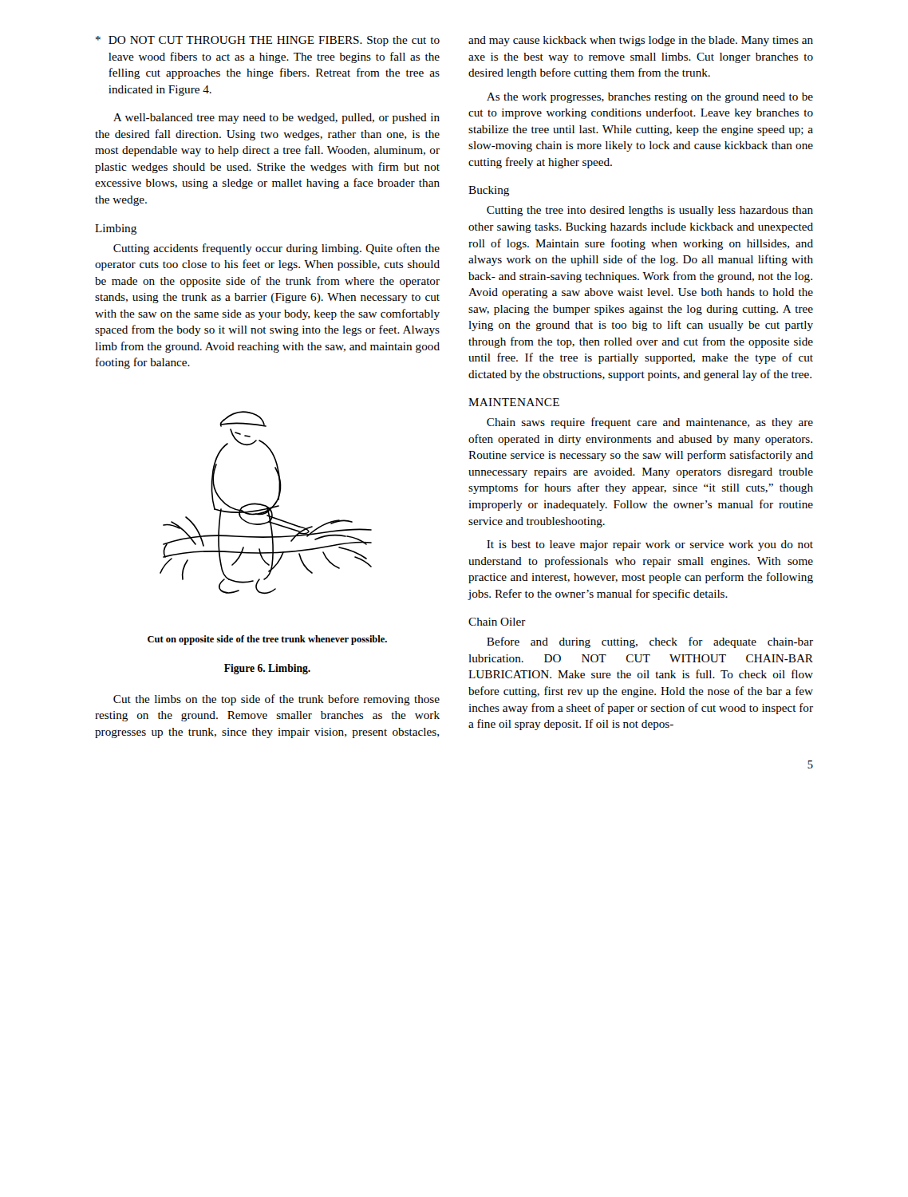DO NOT CUT THROUGH THE HINGE FIBERS. Stop the cut to leave wood fibers to act as a hinge. The tree begins to fall as the felling cut approaches the hinge fibers. Retreat from the tree as indicated in Figure 4.
A well-balanced tree may need to be wedged, pulled, or pushed in the desired fall direction. Using two wedges, rather than one, is the most dependable way to help direct a tree fall. Wooden, aluminum, or plastic wedges should be used. Strike the wedges with firm but not excessive blows, using a sledge or mallet having a face broader than the wedge.
Limbing
Cutting accidents frequently occur during limbing. Quite often the operator cuts too close to his feet or legs. When possible, cuts should be made on the opposite side of the trunk from where the operator stands, using the trunk as a barrier (Figure 6). When necessary to cut with the saw on the same side as your body, keep the saw comfortably spaced from the body so it will not swing into the legs or feet. Always limb from the ground. Avoid reaching with the saw, and maintain good footing for balance.
Cut on opposite side of the tree trunk whenever possible.
Figure 6. Limbing.
Cut the limbs on the top side of the trunk before removing those resting on the ground. Remove smaller branches as the work progresses up the trunk, since they impair vision, present obstacles, and may cause kickback when twigs lodge in the blade. Many times an axe is the best way to remove small limbs. Cut longer branches to desired length before cutting them from the trunk.
As the work progresses, branches resting on the ground need to be cut to improve working conditions underfoot. Leave key branches to stabilize the tree until last. While cutting, keep the engine speed up; a slow-moving chain is more likely to lock and cause kickback than one cutting freely at higher speed.
Bucking
Cutting the tree into desired lengths is usually less hazardous than other sawing tasks. Bucking hazards include kickback and unexpected roll of logs. Maintain sure footing when working on hillsides, and always work on the uphill side of the log. Do all manual lifting with back- and strain-saving techniques. Work from the ground, not the log. Avoid operating a saw above waist level. Use both hands to hold the saw, placing the bumper spikes against the log during cutting. A tree lying on the ground that is too big to lift can usually be cut partly through from the top, then rolled over and cut from the opposite side until free. If the tree is partially supported, make the type of cut dictated by the obstructions, support points, and general lay of the tree.
MAINTENANCE
Chain saws require frequent care and maintenance, as they are often operated in dirty environments and abused by many operators. Routine service is necessary so the saw will perform satisfactorily and unnecessary repairs are avoided. Many operators disregard trouble symptoms for hours after they appear, since “it still cuts,” though improperly or inadequately. Follow the owner’s manual for routine service and troubleshooting.
It is best to leave major repair work or service work you do not understand to professionals who repair small engines. With some practice and interest, however, most people can perform the following jobs. Refer to the owner’s manual for specific details.
Chain Oiler
Before and during cutting, check for adequate chain-bar lubrication. DO NOT CUT WITHOUT CHAIN-BAR LUBRICATION. Make sure the oil tank is full. To check oil flow before cutting, first rev up the engine. Hold the nose of the bar a few inches away from a sheet of paper or section of cut wood to inspect for a fine oil spray deposit. If oil is not depos-
5